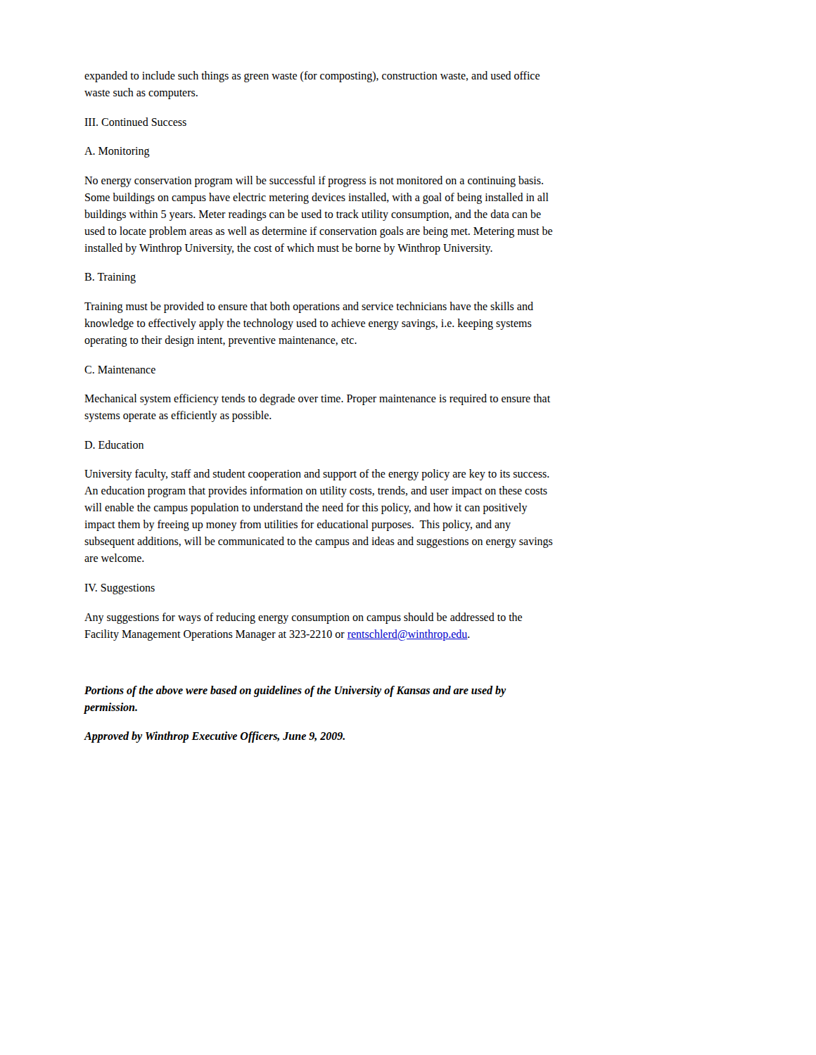expanded to include such things as green waste (for composting), construction waste, and used office waste such as computers.
III. Continued Success
A. Monitoring
No energy conservation program will be successful if progress is not monitored on a continuing basis. Some buildings on campus have electric metering devices installed, with a goal of being installed in all buildings within 5 years. Meter readings can be used to track utility consumption, and the data can be used to locate problem areas as well as determine if conservation goals are being met. Metering must be installed by Winthrop University, the cost of which must be borne by Winthrop University.
B. Training
Training must be provided to ensure that both operations and service technicians have the skills and knowledge to effectively apply the technology used to achieve energy savings, i.e. keeping systems operating to their design intent, preventive maintenance, etc.
C. Maintenance
Mechanical system efficiency tends to degrade over time. Proper maintenance is required to ensure that systems operate as efficiently as possible.
D. Education
University faculty, staff and student cooperation and support of the energy policy are key to its success. An education program that provides information on utility costs, trends, and user impact on these costs will enable the campus population to understand the need for this policy, and how it can positively impact them by freeing up money from utilities for educational purposes. This policy, and any subsequent additions, will be communicated to the campus and ideas and suggestions on energy savings are welcome.
IV. Suggestions
Any suggestions for ways of reducing energy consumption on campus should be addressed to the Facility Management Operations Manager at 323-2210 or rentschlerd@winthrop.edu.
Portions of the above were based on guidelines of the University of Kansas and are used by permission.
Approved by Winthrop Executive Officers, June 9, 2009.